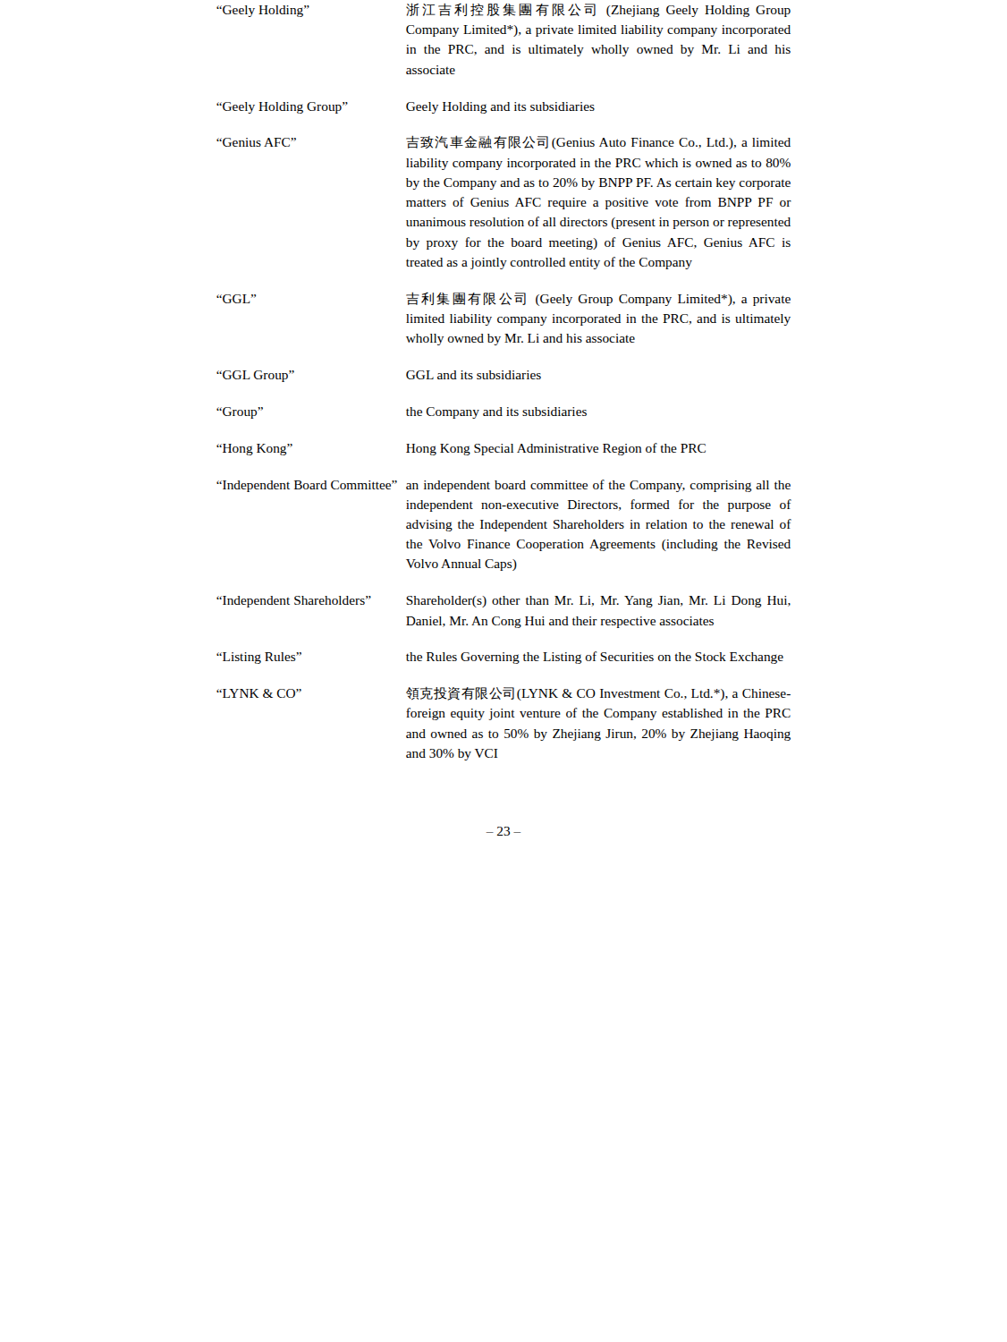| “Geely Holding” | 浙江吉利控股集團有限公司 (Zhejiang Geely Holding Group Company Limited*), a private limited liability company incorporated in the PRC, and is ultimately wholly owned by Mr. Li and his associate |
| “Geely Holding Group” | Geely Holding and its subsidiaries |
| “Genius AFC” | 吉致汽車金融有限公司(Genius Auto Finance Co., Ltd.), a limited liability company incorporated in the PRC which is owned as to 80% by the Company and as to 20% by BNPP PF. As certain key corporate matters of Genius AFC require a positive vote from BNPP PF or unanimous resolution of all directors (present in person or represented by proxy for the board meeting) of Genius AFC, Genius AFC is treated as a jointly controlled entity of the Company |
| “GGL” | 吉利集團有限公司 (Geely Group Company Limited*), a private limited liability company incorporated in the PRC, and is ultimately wholly owned by Mr. Li and his associate |
| “GGL Group” | GGL and its subsidiaries |
| “Group” | the Company and its subsidiaries |
| “Hong Kong” | Hong Kong Special Administrative Region of the PRC |
| “Independent Board Committee” | an independent board committee of the Company, comprising all the independent non-executive Directors, formed for the purpose of advising the Independent Shareholders in relation to the renewal of the Volvo Finance Cooperation Agreements (including the Revised Volvo Annual Caps) |
| “Independent Shareholders” | Shareholder(s) other than Mr. Li, Mr. Yang Jian, Mr. Li Dong Hui, Daniel, Mr. An Cong Hui and their respective associates |
| “Listing Rules” | the Rules Governing the Listing of Securities on the Stock Exchange |
| “LYNK & CO” | 領克投資有限公司(LYNK & CO Investment Co., Ltd.*), a Chinese-foreign equity joint venture of the Company established in the PRC and owned as to 50% by Zhejiang Jirun, 20% by Zhejiang Haoqing and 30% by VCI |
– 23 –